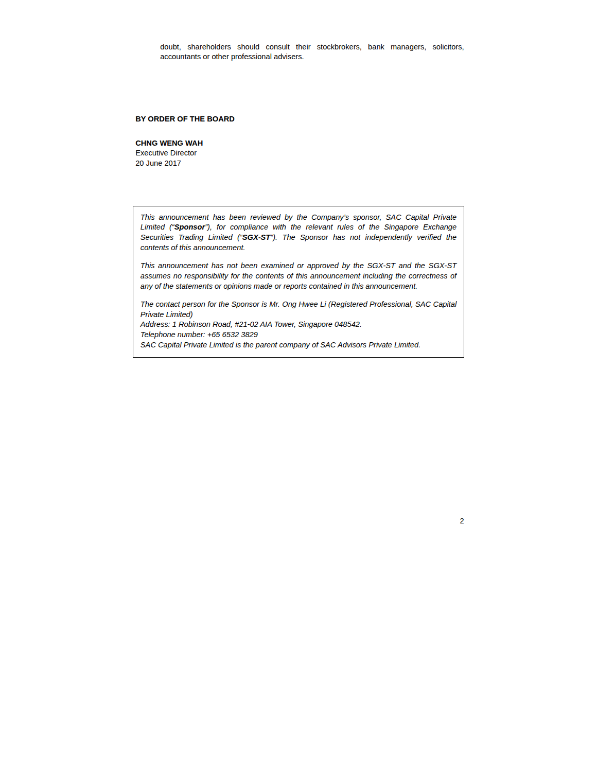doubt, shareholders should consult their stockbrokers, bank managers, solicitors, accountants or other professional advisers.
BY ORDER OF THE BOARD
CHNG WENG WAH
Executive Director
20 June 2017
This announcement has been reviewed by the Company’s sponsor, SAC Capital Private Limited (“Sponsor”), for compliance with the relevant rules of the Singapore Exchange Securities Trading Limited (“SGX-ST”). The Sponsor has not independently verified the contents of this announcement.
This announcement has not been examined or approved by the SGX-ST and the SGX-ST assumes no responsibility for the contents of this announcement including the correctness of any of the statements or opinions made or reports contained in this announcement.
The contact person for the Sponsor is Mr. Ong Hwee Li (Registered Professional, SAC Capital Private Limited)
Address: 1 Robinson Road, #21-02 AIA Tower, Singapore 048542.
Telephone number: +65 6532 3829
SAC Capital Private Limited is the parent company of SAC Advisors Private Limited.
2